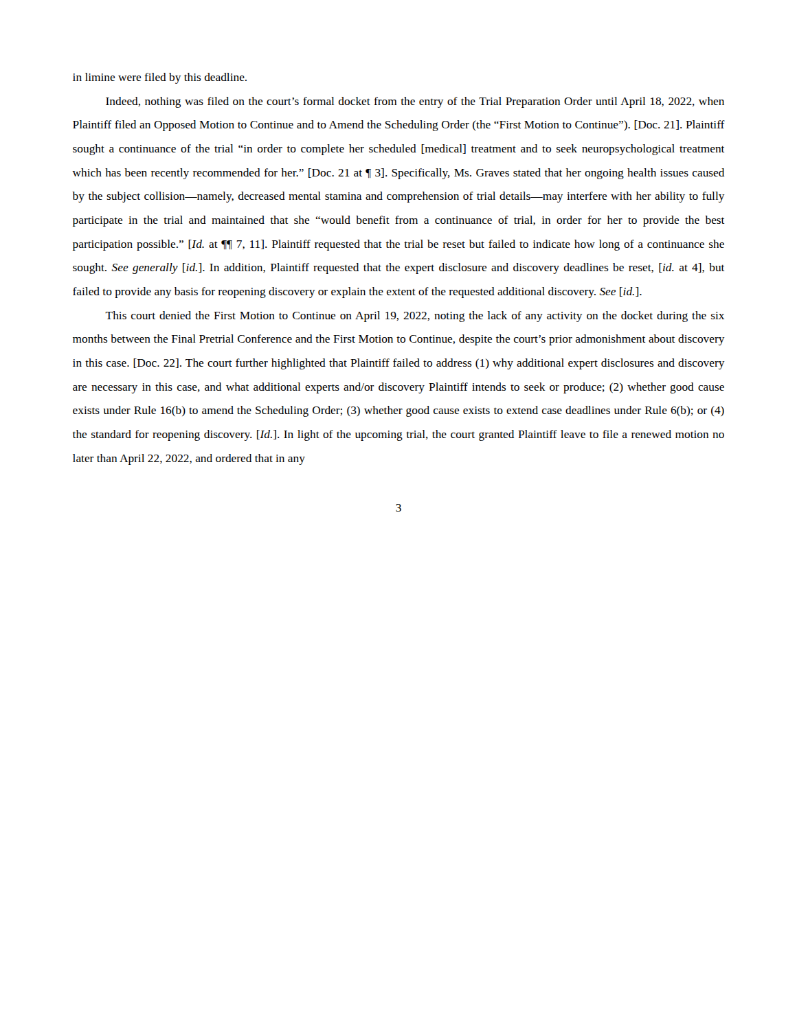in limine were filed by this deadline.
Indeed, nothing was filed on the court’s formal docket from the entry of the Trial Preparation Order until April 18, 2022, when Plaintiff filed an Opposed Motion to Continue and to Amend the Scheduling Order (the “First Motion to Continue”). [Doc. 21]. Plaintiff sought a continuance of the trial “in order to complete her scheduled [medical] treatment and to seek neuropsychological treatment which has been recently recommended for her.” [Doc. 21 at ¶ 3]. Specifically, Ms. Graves stated that her ongoing health issues caused by the subject collision—namely, decreased mental stamina and comprehension of trial details—may interfere with her ability to fully participate in the trial and maintained that she “would benefit from a continuance of trial, in order for her to provide the best participation possible.” [Id. at ¶¶ 7, 11]. Plaintiff requested that the trial be reset but failed to indicate how long of a continuance she sought. See generally [id.]. In addition, Plaintiff requested that the expert disclosure and discovery deadlines be reset, [id. at 4], but failed to provide any basis for reopening discovery or explain the extent of the requested additional discovery. See [id.].
This court denied the First Motion to Continue on April 19, 2022, noting the lack of any activity on the docket during the six months between the Final Pretrial Conference and the First Motion to Continue, despite the court’s prior admonishment about discovery in this case. [Doc. 22]. The court further highlighted that Plaintiff failed to address (1) why additional expert disclosures and discovery are necessary in this case, and what additional experts and/or discovery Plaintiff intends to seek or produce; (2) whether good cause exists under Rule 16(b) to amend the Scheduling Order; (3) whether good cause exists to extend case deadlines under Rule 6(b); or (4) the standard for reopening discovery. [Id.]. In light of the upcoming trial, the court granted Plaintiff leave to file a renewed motion no later than April 22, 2022, and ordered that in any
3